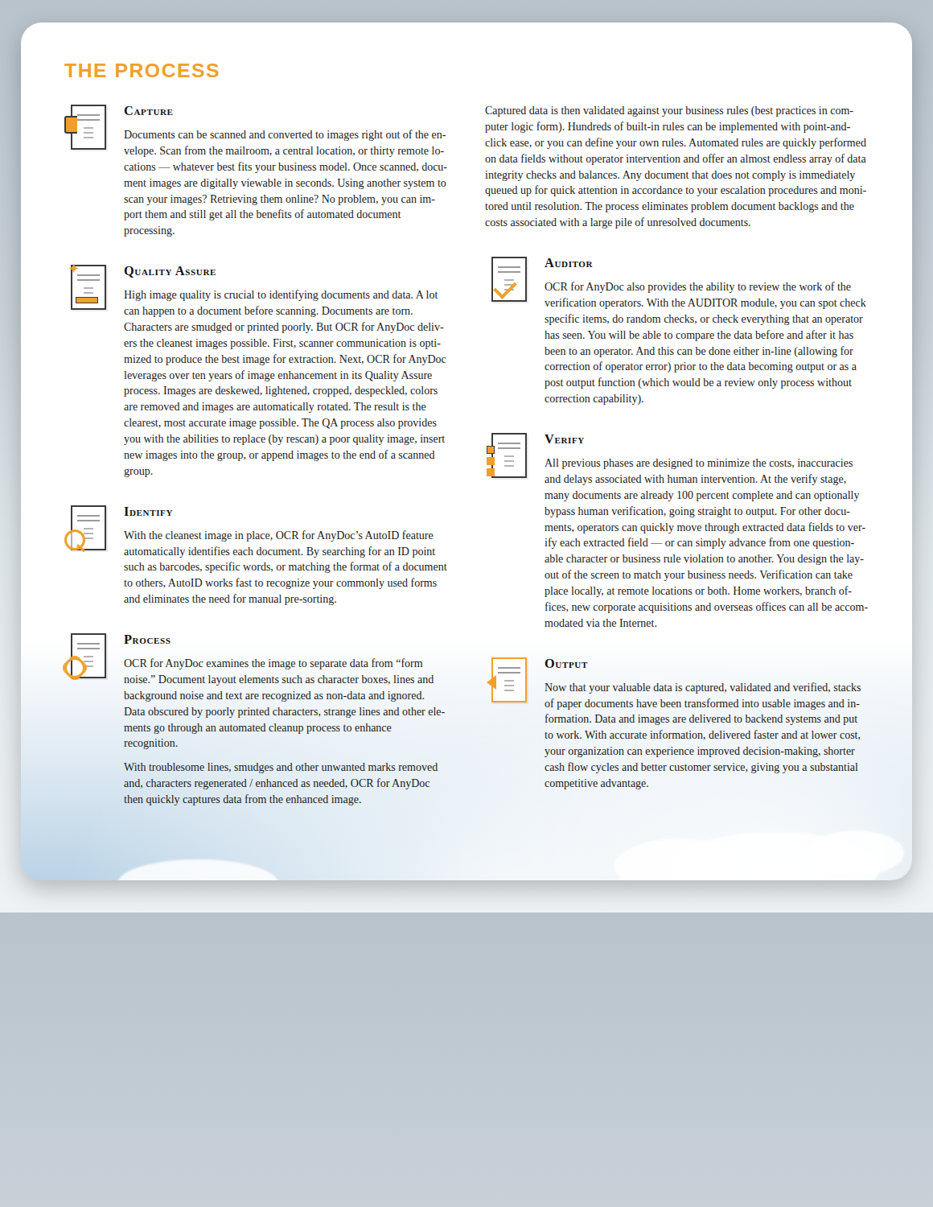THE PROCESS
Capture
Documents can be scanned and converted to images right out of the envelope. Scan from the mailroom, a central location, or thirty remote locations — whatever best fits your business model. Once scanned, document images are digitally viewable in seconds. Using another system to scan your images? Retrieving them online? No problem, you can import them and still get all the benefits of automated document processing.
✦
Quality Assure
High image quality is crucial to identifying documents and data. A lot can happen to a document before scanning. Documents are torn. Characters are smudged or printed poorly. But OCR for AnyDoc delivers the cleanest images possible. First, scanner communication is optimized to produce the best image for extraction. Next, OCR for AnyDoc leverages over ten years of image enhancement in its Quality Assure process. Images are deskewed, lightened, cropped, despeckled, colors are removed and images are automatically rotated. The result is the clearest, most accurate image possible. The QA process also provides you with the abilities to replace (by rescan) a poor quality image, insert new images into the group, or append images to the end of a scanned group.
Identify
With the cleanest image in place, OCR for AnyDoc’s AutoID feature automatically identifies each document. By searching for an ID point such as barcodes, specific words, or matching the format of a document to others, AutoID works fast to recognize your commonly used forms and eliminates the need for manual pre-sorting.
Process
OCR for AnyDoc examines the image to separate data from “form noise.” Document layout elements such as character boxes, lines and background noise and text are recognized as non-data and ignored. Data obscured by poorly printed characters, strange lines and other elements go through an automated cleanup process to enhance recognition.
With troublesome lines, smudges and other unwanted marks removed and, characters regenerated / enhanced as needed, OCR for AnyDoc then quickly captures data from the enhanced image.
Captured data is then validated against your business rules (best practices in computer logic form). Hundreds of built-in rules can be implemented with point-and-click ease, or you can define your own rules. Automated rules are quickly performed on data fields without operator intervention and offer an almost endless array of data integrity checks and balances. Any document that does not comply is immediately queued up for quick attention in accordance to your escalation procedures and monitored until resolution. The process eliminates problem document backlogs and the costs associated with a large pile of unresolved documents.
Auditor
OCR for AnyDoc also provides the ability to review the work of the verification operators. With the AUDITOR module, you can spot check specific items, do random checks, or check everything that an operator has seen. You will be able to compare the data before and after it has been to an operator. And this can be done either in-line (allowing for correction of operator error) prior to the data becoming output or as a post output function (which would be a review only process without correction capability).
Verify
All previous phases are designed to minimize the costs, inaccuracies and delays associated with human intervention. At the verify stage, many documents are already 100 percent complete and can optionally bypass human verification, going straight to output. For other documents, operators can quickly move through extracted data fields to verify each extracted field — or can simply advance from one questionable character or business rule violation to another. You design the layout of the screen to match your business needs. Verification can take place locally, at remote locations or both. Home workers, branch offices, new corporate acquisitions and overseas offices can all be accommodated via the Internet.
Output
Now that your valuable data is captured, validated and verified, stacks of paper documents have been transformed into usable images and information. Data and images are delivered to backend systems and put to work. With accurate information, delivered faster and at lower cost, your organization can experience improved decision-making, shorter cash flow cycles and better customer service, giving you a substantial competitive advantage.